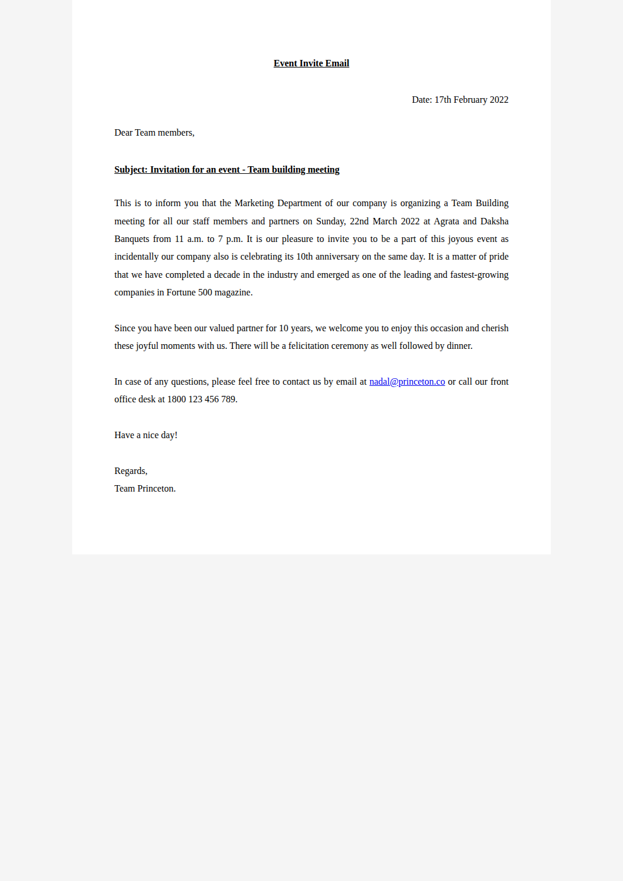Event Invite Email
Date: 17th February 2022
Dear Team members,
Subject: Invitation for an event - Team building meeting
This is to inform you that the Marketing Department of our company is organizing a Team Building meeting for all our staff members and partners on Sunday, 22nd March 2022 at Agrata and Daksha Banquets from 11 a.m. to 7 p.m. It is our pleasure to invite you to be a part of this joyous event as incidentally our company also is celebrating its 10th anniversary on the same day. It is a matter of pride that we have completed a decade in the industry and emerged as one of the leading and fastest-growing companies in Fortune 500 magazine.
Since you have been our valued partner for 10 years, we welcome you to enjoy this occasion and cherish these joyful moments with us. There will be a felicitation ceremony as well followed by dinner.
In case of any questions, please feel free to contact us by email at nadal@princeton.co or call our front office desk at 1800 123 456 789.
Have a nice day!
Regards, Team Princeton.